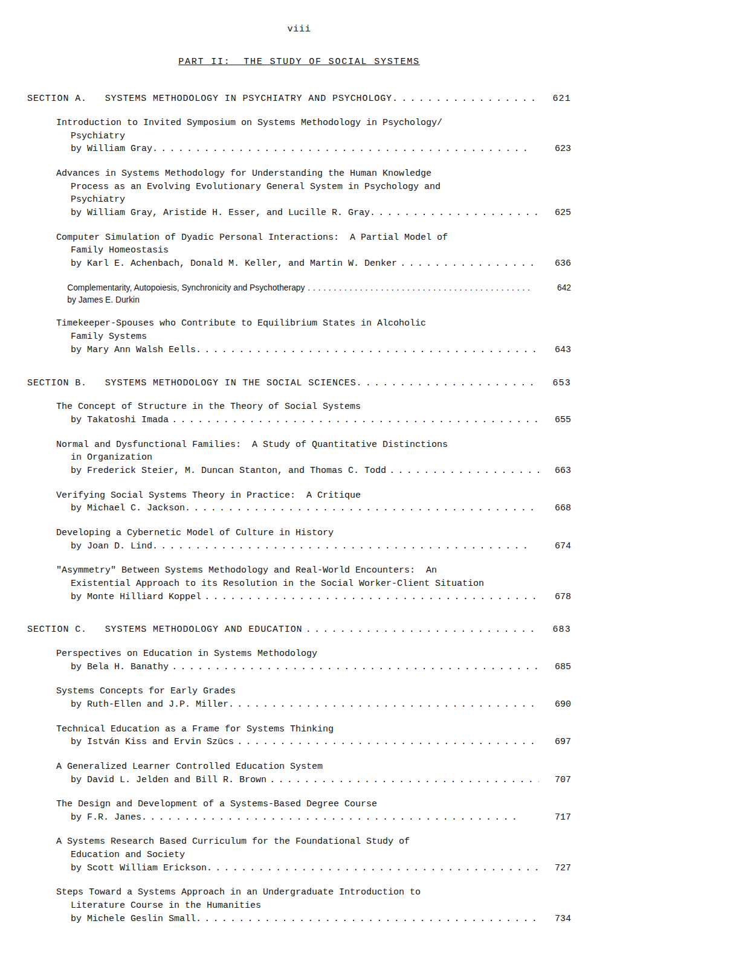viii
PART II: THE STUDY OF SOCIAL SYSTEMS
SECTION A. SYSTEMS METHODOLOGY IN PSYCHIATRY AND PSYCHOLOGY. ........................................... 621
Introduction to Invited Symposium on Systems Methodology in Psychology/ Psychiatry by William Gray. ........................................... 623
Advances in Systems Methodology for Understanding the Human Knowledge Process as an Evolving Evolutionary General System in Psychology and Psychiatry by William Gray, Aristide H. Esser, and Lucille R. Gray. ........................................... 625
Computer Simulation of Dyadic Personal Interactions: A Partial Model of Family Homeostasis by Karl E. Achenbach, Donald M. Keller, and Martin W. Denker ........................................... 636
Complementarity, Autopoiesis, Synchronicity and Psychotherapy ........................................... 642 by James E. Durkin
Timekeeper-Spouses who Contribute to Equilibrium States in Alcoholic Family Systems by Mary Ann Walsh Eells. ........................................... 643
SECTION B. SYSTEMS METHODOLOGY IN THE SOCIAL SCIENCES. ........................................... 653
The Concept of Structure in the Theory of Social Systems by Takatoshi Imada ........................................... 655
Normal and Dysfunctional Families: A Study of Quantitative Distinctions in Organization by Frederick Steier, M. Duncan Stanton, and Thomas C. Todd ........................................... 663
Verifying Social Systems Theory in Practice: A Critique by Michael C. Jackson. ........................................... 668
Developing a Cybernetic Model of Culture in History by Joan D. Lind. ........................................... 674
"Asymmetry" Between Systems Methodology and Real-World Encounters: An Existential Approach to its Resolution in the Social Worker-Client Situation by Monte Hilliard Koppel ........................................... 678
SECTION C. SYSTEMS METHODOLOGY AND EDUCATION ........................................... 683
Perspectives on Education in Systems Methodology by Bela H. Banathy ........................................... 685
Systems Concepts for Early Grades by Ruth-Ellen and J.P. Miller. ........................................... 690
Technical Education as a Frame for Systems Thinking by István Kiss and Ervin Szücs ........................................... 697
A Generalized Learner Controlled Education System by David L. Jelden and Bill R. Brown ........................................... 707
The Design and Development of a Systems-Based Degree Course by F.R. Janes. ........................................... 717
A Systems Research Based Curriculum for the Foundational Study of Education and Society by Scott William Erickson. ........................................... 727
Steps Toward a Systems Approach in an Undergraduate Introduction to Literature Course in the Humanities by Michele Geslin Small. ........................................... 734